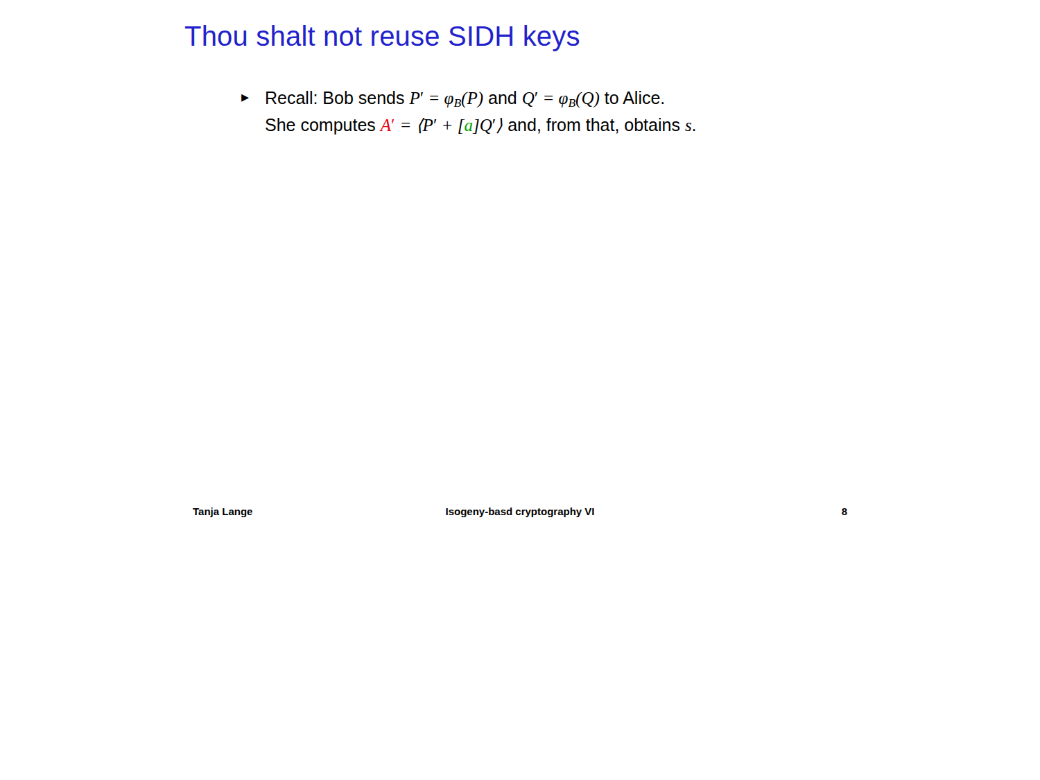Thou shalt not reuse SIDH keys
Recall: Bob sends P′ = φB(P) and Q′ = φB(Q) to Alice.
She computes A′ = ⟨P′ + [a]Q′⟩ and, from that, obtains s.
Tanja Lange
Isogeny-basd cryptography VI
8